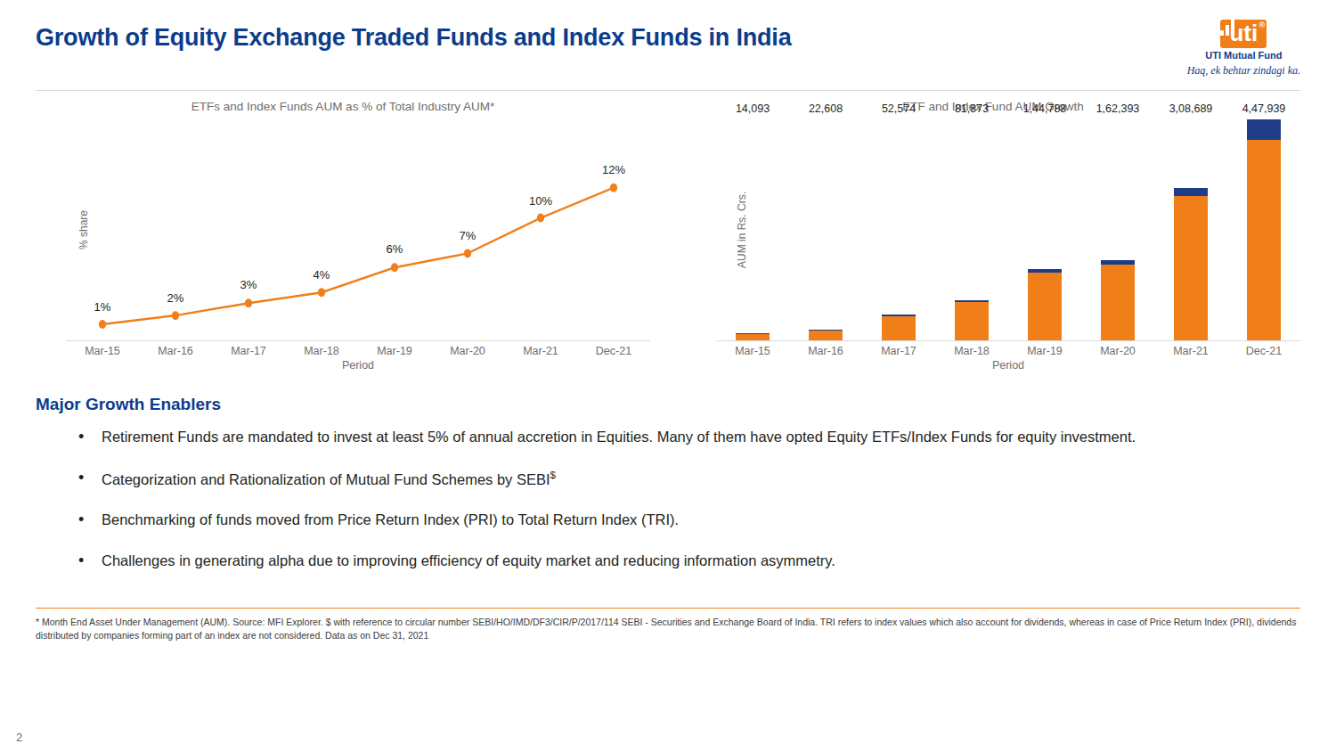Growth of Equity Exchange Traded Funds and Index Funds in India
uti®
UTI Mutual Fund
Haq, ek behtar zindagi ka.
ETFs and Index Funds AUM as % of Total Industry AUM*
% share 1% 2% 3% 4% 6% 7% 10% 12%
Mar-15 Mar-16 Mar-17 Mar-18 Mar-19 Mar-20 Mar-21 Dec-21
Period
ETF and Index Fund AUM Growth
AUM in Rs. Crs.
14,093
22,608
52,574
81,873
1,44,788
1,62,393
3,08,689
4,47,939
Mar-15 Mar-16 Mar-17 Mar-18 Mar-19 Mar-20 Mar-21 Dec-21
Period
Major Growth Enablers
Retirement Funds are mandated to invest at least 5% of annual accretion in Equities. Many of them have opted Equity ETFs/Index Funds for equity investment.
Categorization and Rationalization of Mutual Fund Schemes by SEBI$
Benchmarking of funds moved from Price Return Index (PRI) to Total Return Index (TRI).
Challenges in generating alpha due to improving efficiency of equity market and reducing information asymmetry.
* Month End Asset Under Management (AUM). Source: MFI Explorer. $ with reference to circular number SEBI/HO/IMD/DF3/CIR/P/2017/114 SEBI - Securities and Exchange Board of India. TRI refers to index values which also account for dividends, whereas in case of Price Return Index (PRI), dividends distributed by companies forming part of an index are not considered. Data as on Dec 31, 2021
2